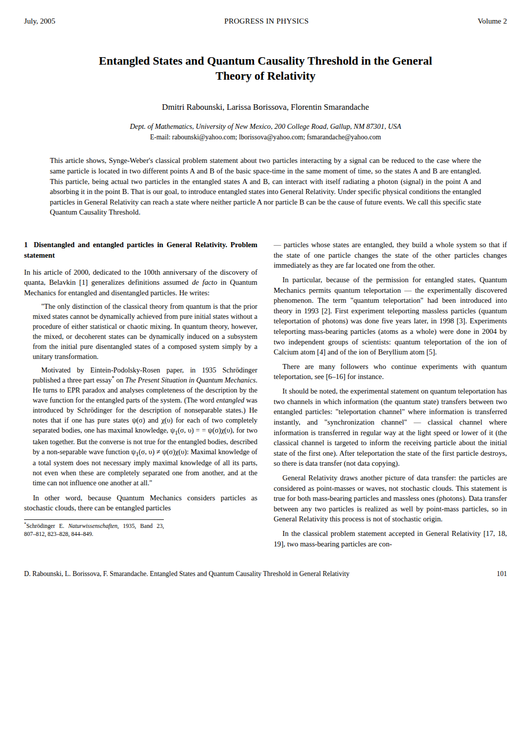July, 2005 PROGRESS IN PHYSICS Volume 2
Entangled States and Quantum Causality Threshold in the General
Theory of Relativity
Dmitri Rabounski, Larissa Borissova, Florentin Smarandache
Dept. of Mathematics, University of New Mexico, 200 College Road, Gallup, NM 87301, USA
E-mail: rabounski@yahoo.com; lborissova@yahoo.com; fsmarandache@yahoo.com
This article shows, Synge-Weber's classical problem statement about two particles interacting by a signal can be reduced to the case where the same particle is located in two different points A and B of the basic space-time in the same moment of time, so the states A and B are entangled. This particle, being actual two particles in the entangled states A and B, can interact with itself radiating a photon (signal) in the point A and absorbing it in the point B. That is our goal, to introduce entangled states into General Relativity. Under specific physical conditions the entangled particles in General Relativity can reach a state where neither particle A nor particle B can be the cause of future events. We call this specific state Quantum Causality Threshold.
1 Disentangled and entangled particles in General Relativity. Problem statement
In his article of 2000, dedicated to the 100th anniversary of the discovery of quanta, Belavkin [1] generalizes definitions assumed de facto in Quantum Mechanics for entangled and disentangled particles. He writes:
"The only distinction of the classical theory from quantum is that the prior mixed states cannot be dynamically achieved from pure initial states without a procedure of either statistical or chaotic mixing. In quantum theory, however, the mixed, or decoherent states can be dynamically induced on a subsystem from the initial pure disentangled states of a composed system simply by a unitary transformation.
Motivated by Eintein-Podolsky-Rosen paper, in 1935 Schrödinger published a three part essay* on The Present Situation in Quantum Mechanics. He turns to EPR paradox and analyses completeness of the description by the wave function for the entangled parts of the system. (The word entangled was introduced by Schrödinger for the description of nonseparable states.) He notes that if one has pure states ψ(σ) and χ(υ) for each of two completely separated bodies, one has maximal knowledge, ψ1(σ, υ) = = ψ(σ)χ(υ), for two taken together. But the converse is not true for the entangled bodies, described by a non-separable wave function ψ1(σ, υ) ≠ ψ(σ)χ(υ): Maximal knowledge of a total system does not necessary imply maximal knowledge of all its parts, not even when these are completely separated one from another, and at the time can not influence one another at all."
In other word, because Quantum Mechanics considers particles as stochastic clouds, there can be entangled particles
*Schrödinger E. Naturwissenschaften, 1935, Band 23, 807–812, 823–828, 844–849.
— particles whose states are entangled, they build a whole system so that if the state of one particle changes the state of the other particles changes immediately as they are far located one from the other.
In particular, because of the permission for entangled states, Quantum Mechanics permits quantum teleportation — the experimentally discovered phenomenon. The term "quantum teleportation" had been introduced into theory in 1993 [2]. First experiment teleporting massless particles (quantum teleportation of photons) was done five years later, in 1998 [3]. Experiments teleporting mass-bearing particles (atoms as a whole) were done in 2004 by two independent groups of scientists: quantum teleportation of the ion of Calcium atom [4] and of the ion of Beryllium atom [5].
There are many followers who continue experiments with quantum teleportation, see [6–16] for instance.
It should be noted, the experimental statement on quantum teleportation has two channels in which information (the quantum state) transfers between two entangled particles: "teleportation channel" where information is transferred instantly, and "synchronization channel" — classical channel where information is transferred in regular way at the light speed or lower of it (the classical channel is targeted to inform the receiving particle about the initial state of the first one). After teleportation the state of the first particle destroys, so there is data transfer (not data copying).
General Relativity draws another picture of data transfer: the particles are considered as point-masses or waves, not stochastic clouds. This statement is true for both mass-bearing particles and massless ones (photons). Data transfer between any two particles is realized as well by point-mass particles, so in General Relativity this process is not of stochastic origin.
In the classical problem statement accepted in General Relativity [17, 18, 19], two mass-bearing particles are con-
D. Rabounski, L. Borissova, F. Smarandache. Entangled States and Quantum Causality Threshold in General Relativity 101